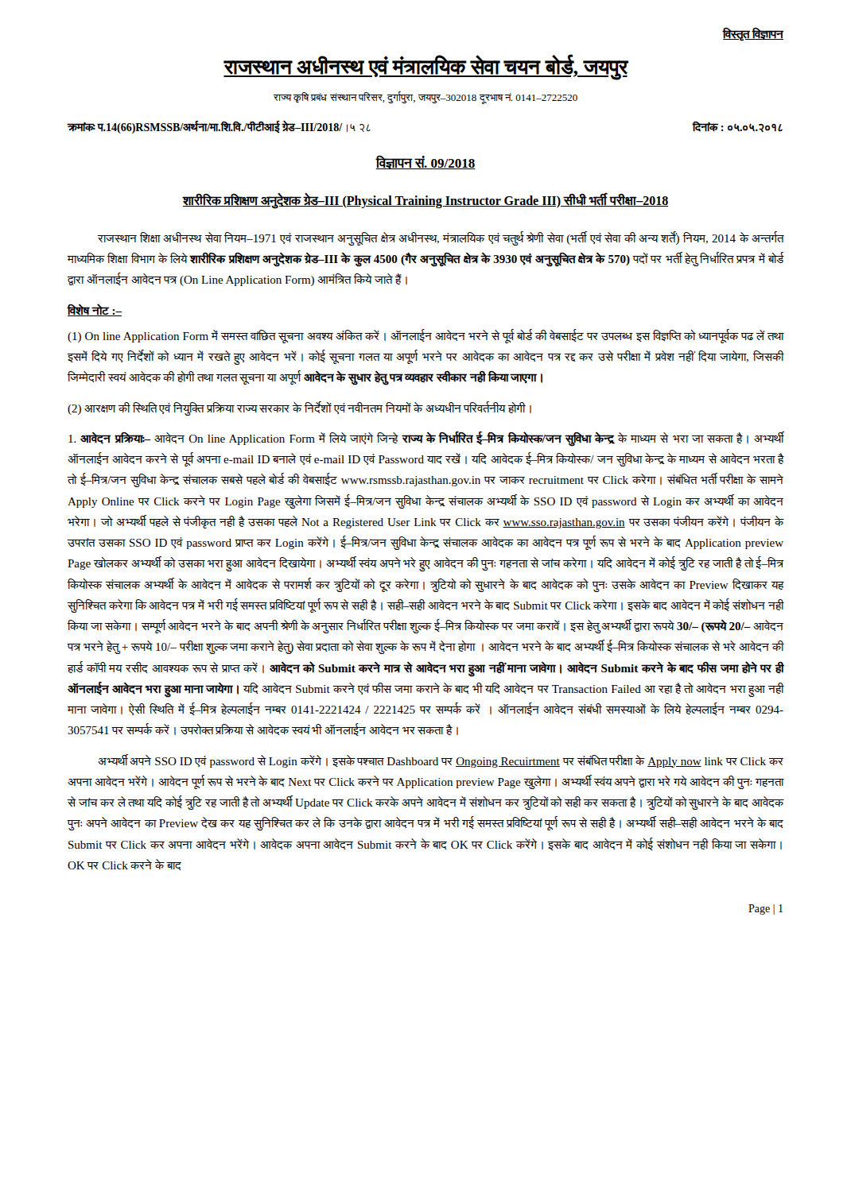विस्तृत विज्ञापन
राजस्थान अधीनस्थ एवं मंत्रालयिक सेवा चयन बोर्ड, जयपुर
राज्य कृषि प्रबंध संस्थान परिसर, दुर्गापुरा, जयपुर–302018 दूरभाष नं. 0141–2722520
क्रमांकः प.14(66)RSMSSB/अर्थना/मा.शि.वि./पीटीआई ग्रेड–III/2018/।५ २८ दिनांक : ०५.०५.२०१८
विज्ञापन सं. 09/2018
शारीरिक प्रशिक्षण अनुदेशक ग्रेड–III (Physical Training Instructor Grade III) सीधी भर्ती परीक्षा–2018
राजस्थान शिक्षा अधीनस्थ सेवा नियम–1971 एवं राजस्थान अनुसूचित क्षेत्र अधीनस्थ, मंत्रालयिक एवं चतुर्थ श्रेणी सेवा (भर्ती एवं सेवा की अन्य शर्तें) नियम, 2014 के अन्तर्गत माध्यमिक शिक्षा विभाग के लिये शारीरिक प्रशिक्षण अनुदेशक ग्रेड–III के कुल 4500 (गैर अनुसूचित क्षेत्र के 3930 एवं अनुसूचित क्षेत्र के 570) पदों पर भर्ती हेतु निर्धारित प्रपत्र में बोर्ड द्वारा ऑनलाईन आवेदन पत्र (On Line Application Form) आमंत्रित किये जाते हैं।
विशेष नोट :–
(1) On line Application Form में समस्त वांछित सूचना अवश्य अंकित करें। ऑनलाईन आवेदन भरने से पूर्व बोर्ड की वेबसाईट पर उपलब्ध इस विज्ञप्ति को ध्यानपूर्वक पढ लें तथा इसमें दिये गए निर्देशों को ध्यान में रखते हुए आवेदन भरें। कोई सूचना गलत या अपूर्ण भरने पर आवेदक का आवेदन पत्र रद्द कर उसे परीक्षा में प्रवेश नहीं दिया जायेगा, जिसकी जिम्मेदारी स्वयं आवेदक की होगी तथा गलत सूचना या अपूर्ण आवेदन के सुधार हेतु पत्र व्यवहार स्वीकार नही किया जाएगा।
(2) आरक्षण की स्थिति एवं नियुक्ति प्रक्रिया राज्य सरकार के निर्देशों एवं नवीनतम नियमों के अध्यधीन परिवर्तनीय होगी।
1. आवेदन प्रक्रियाः– आवेदन On line Application Form में लिये जाएंगे जिन्हे राज्य के निर्धारित ई–मित्र कियोस्क/जन सुविधा केन्द्र के माध्यम से भरा जा सकता है। अभ्यर्थी ऑनलाईन आवेदन करने से पूर्व अपना e-mail ID बनाले एवं e-mail ID एवं Password याद रखें। यदि आवेदक ई–मित्र कियोस्क/ जन सुविधा केन्द्र के माध्यम से आवेदन भरता है तो ई–मित्र/जन सुविधा केन्द्र संचालक सबसे पहले बोर्ड की वेबसाईट www.rsmssb.rajasthan.gov.in पर जाकर recruitment पर Click करेगा। संबंधित भर्ती परीक्षा के सामने Apply Online पर Click करने पर Login Page खुलेगा जिसमें ई–मित्र/जन सुविधा केन्द्र संचालक अभ्यर्थी के SSO ID एवं password से Login कर अभ्यर्थी का आवेदन भरेगा। जो अभ्यर्थी पहले से पंजीकृत नही है उसका पहले Not a Registered User Link पर Click कर www.sso.rajasthan.gov.in पर उसका पंजीयन करेंगे। पंजीयन के उपरांत उसका SSO ID एवं password प्राप्त कर Login करेंगे। ई–मित्र/जन सुविधा केन्द्र संचालक आवेदक का आवेदन पत्र पूर्ण रूप से भरने के बाद Application preview Page खोलकर अभ्यर्थी को उसका भरा हुआ आवेदन दिखायेगा। अभ्यर्थी स्वंय अपने भरे हुए आवेदन की पुनः गहनता से जांच करेगा। यदि आवेदन में कोई त्रुटि रह जाती है तो ई–मित्र कियोस्क संचालक अभ्यर्थी के आवेदन में आवेदक से परामर्श कर त्रुटियों को दूर करेगा। त्रुटियो को सुधारने के बाद आवेदक को पुनः उसके आवेदन का Preview दिखाकर यह सुनिश्चित करेगा कि आवेदन पत्र में भरी गई समस्त प्रविष्टियां पूर्ण रूप से सही है। सही–सही आवेदन भरने के बाद Submit पर Click करेगा। इसके बाद आवेदन में कोई संशोधन नही किया जा सकेगा। सम्पूर्ण आवेदन भरने के बाद अपनी श्रेणी के अनुसार निर्धारित परीक्षा शुल्क ई–मित्र कियोस्क पर जमा करावें। इस हेतु अभ्यर्थी द्वारा रूपये 30/– (रूपये 20/– आवेदन पत्र भरने हेतु + रूपये 10/– परीक्षा शुल्क जमा कराने हेतु) सेवा प्रदाता को सेवा शुल्क के रूप में देना होगा । आवेदन भरने के बाद अभ्यर्थी ई–मित्र कियोस्क संचालक से भरे आवेदन की हार्ड कॉपी मय रसीद आवश्यक रूप से प्राप्त करें। आवेदन को Submit करने मात्र से आवेदन भरा हुआ नहीं माना जावेगा। आवेदन Submit करने के बाद फीस जमा होने पर ही ऑनलाईन आवेदन भरा हुआ माना जायेगा। यदि आवेदन Submit करने एवं फीस जमा कराने के बाद भी यदि आवेदन पर Transaction Failed आ रहा है तो आवेदन भरा हुआ नही माना जावेगा। ऐसी स्थिति में ई–मित्र हेल्पलाईन नम्बर 0141-2221424 / 2221425 पर सम्पर्क करें । ऑनलाईन आवेदन संबंधी समस्याओं के लिये हेल्पलाईन नम्बर 0294-3057541 पर सम्पर्क करें। उपरोक्त प्रक्रिया से आवेदक स्वयं भी ऑनलाईन आवेदन भर सकता है।
अभ्यर्थी अपने SSO ID एवं password से Login करेंगे। इसके पश्चात Dashboard पर Ongoing Recuirtment पर संबंधित परीक्षा के Apply now link पर Click कर अपना आवेदन भरेंगे। आवेदन पूर्ण रूप से भरने के बाद Next पर Click करने पर Application preview Page खुलेगा। अभ्यर्थी स्वंय अपने द्वारा भरे गये आवेदन की पुनः गहनता से जांच कर ले तथा यदि कोई त्रुटि रह जाती है तो अभ्यर्थी Update पर Click करके अपने आवेदन में संशोधन कर त्रुटियों को सही कर सकता है। त्रुटियों को सुधारने के बाद आवेदक पुनः अपने आवेदन का Preview देख कर यह सुनिश्चित कर ले कि उनके द्वारा आवेदन पत्र में भरी गई समस्त प्रविष्टियां पूर्ण रूप से सही है। अभ्यर्थी सही–सही आवेदन भरने के बाद Submit पर Click कर अपना आवेदन भरेंगे। आवेदक अपना आवेदन Submit करने के बाद OK पर Click करेंगे। इसके बाद आवेदन में कोई संशोधन नही किया जा सकेगा। OK पर Click करने के बाद
Page | 1